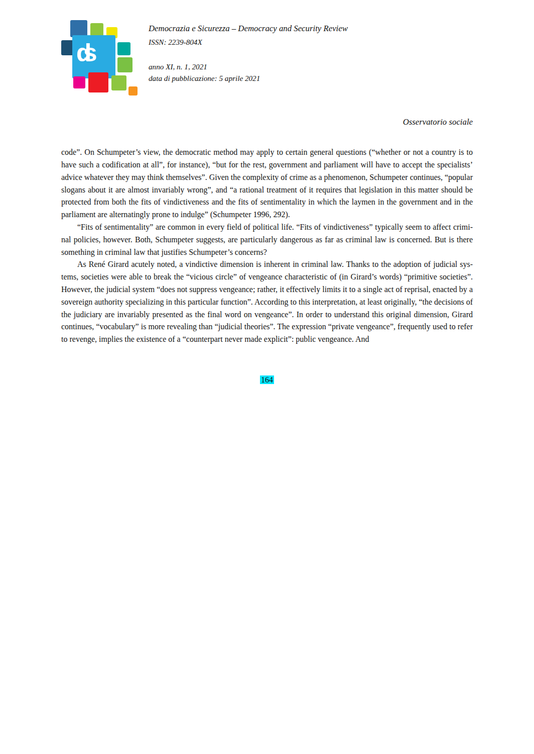ds
Democrazia e Sicurezza – Democracy and Security Review
ISSN: 2239-804X
anno XI, n. 1, 2021
data di pubblicazione: 5 aprile 2021
Osservatorio sociale
code”. On Schumpeter’s view, the democratic method may apply to certain general questions (“whether or not a country is to have such a codification at all”, for instance), “but for the rest, government and parliament will have to accept the specialists’ advice whatever they may think themselves”. Given the complexity of crime as a phenomenon, Schumpeter continues, “popular slogans about it are almost invariably wrong”, and “a rational treatment of it requires that legislation in this matter should be protected from both the fits of vindictiveness and the fits of sentimentality in which the laymen in the government and in the parliament are alternatingly prone to indulge” (Schumpeter 1996, 292).
“Fits of sentimentality” are common in every field of political life. “Fits of vindictiveness” typically seem to affect criminal policies, however. Both, Schumpeter suggests, are particularly dangerous as far as criminal law is concerned. But is there something in criminal law that justifies Schumpeter’s concerns?
As René Girard acutely noted, a vindictive dimension is inherent in criminal law. Thanks to the adoption of judicial systems, societies were able to break the “vicious circle” of vengeance characteristic of (in Girard’s words) “primitive societies”. However, the judicial system “does not suppress vengeance; rather, it effectively limits it to a single act of reprisal, enacted by a sovereign authority specializing in this particular function”. According to this interpretation, at least originally, “the decisions of the judiciary are invariably presented as the final word on vengeance”. In order to understand this original dimension, Girard continues, “vocabulary” is more revealing than “judicial theories”. The expression “private vengeance”, frequently used to refer to revenge, implies the existence of a “counterpart never made explicit”: public vengeance. And
164